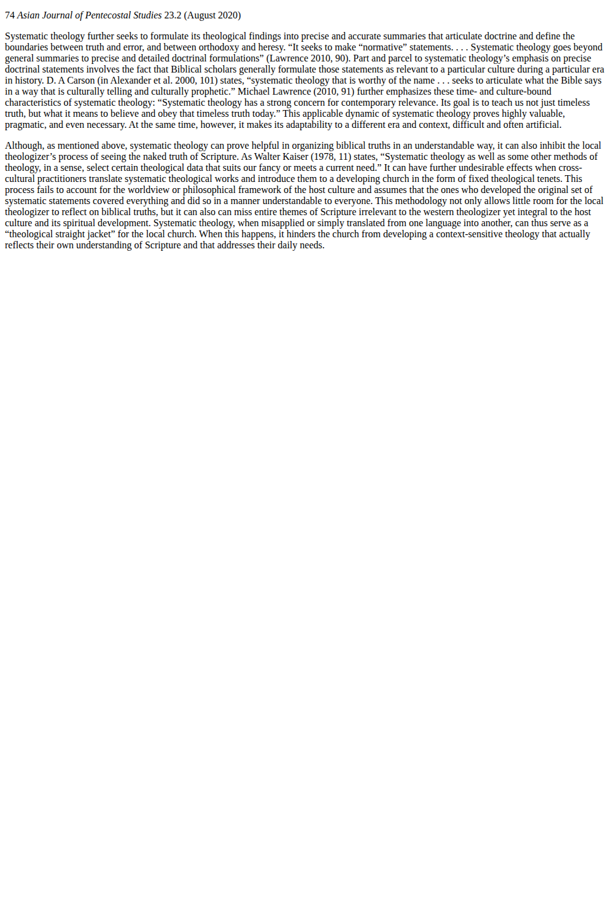74 Asian Journal of Pentecostal Studies 23.2 (August 2020)
Systematic theology further seeks to formulate its theological findings into precise and accurate summaries that articulate doctrine and define the boundaries between truth and error, and between orthodoxy and heresy. “It seeks to make “normative” statements. . . . Systematic theology goes beyond general summaries to precise and detailed doctrinal formulations” (Lawrence 2010, 90). Part and parcel to systematic theology’s emphasis on precise doctrinal statements involves the fact that Biblical scholars generally formulate those statements as relevant to a particular culture during a particular era in history. D. A Carson (in Alexander et al. 2000, 101) states, “systematic theology that is worthy of the name . . . seeks to articulate what the Bible says in a way that is culturally telling and culturally prophetic.” Michael Lawrence (2010, 91) further emphasizes these time- and culture-bound characteristics of systematic theology: “Systematic theology has a strong concern for contemporary relevance. Its goal is to teach us not just timeless truth, but what it means to believe and obey that timeless truth today.” This applicable dynamic of systematic theology proves highly valuable, pragmatic, and even necessary. At the same time, however, it makes its adaptability to a different era and context, difficult and often artificial.
Although, as mentioned above, systematic theology can prove helpful in organizing biblical truths in an understandable way, it can also inhibit the local theologizer’s process of seeing the naked truth of Scripture. As Walter Kaiser (1978, 11) states, “Systematic theology as well as some other methods of theology, in a sense, select certain theological data that suits our fancy or meets a current need.” It can have further undesirable effects when cross-cultural practitioners translate systematic theological works and introduce them to a developing church in the form of fixed theological tenets. This process fails to account for the worldview or philosophical framework of the host culture and assumes that the ones who developed the original set of systematic statements covered everything and did so in a manner understandable to everyone. This methodology not only allows little room for the local theologizer to reflect on biblical truths, but it can also can miss entire themes of Scripture irrelevant to the western theologizer yet integral to the host culture and its spiritual development. Systematic theology, when misapplied or simply translated from one language into another, can thus serve as a “theological straight jacket” for the local church. When this happens, it hinders the church from developing a context-sensitive theology that actually reflects their own understanding of Scripture and that addresses their daily needs.